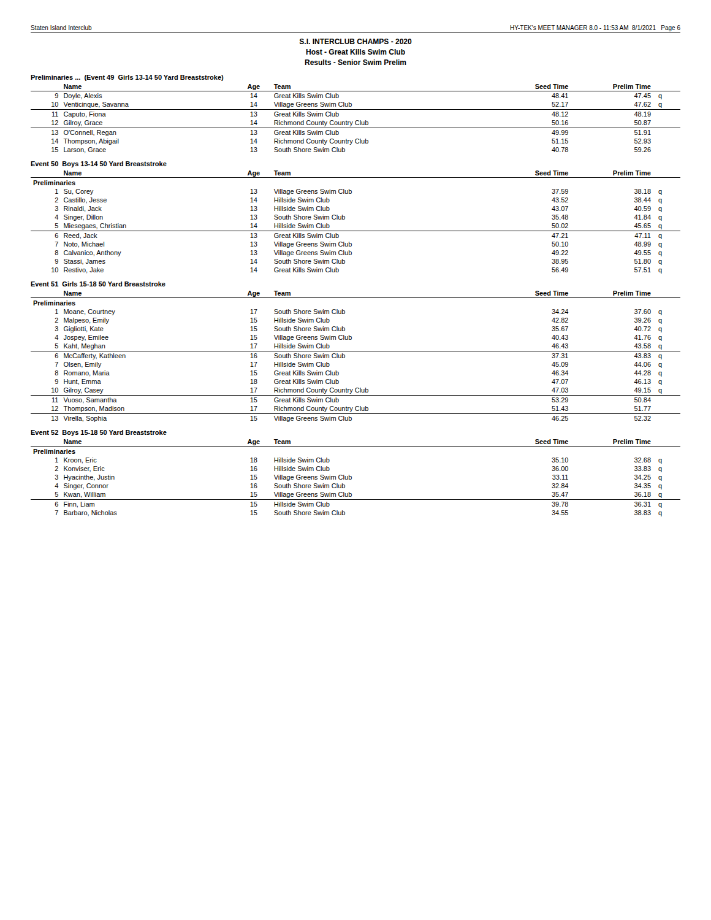Staten Island Interclub
HY-TEK's MEET MANAGER 8.0 - 11:53 AM 8/1/2021 Page 6
S.I. INTERCLUB CHAMPS - 2020
Host - Great Kills Swim Club
Results - Senior Swim Prelim
Preliminaries ... (Event 49 Girls 13-14 50 Yard Breaststroke)
| | Name | Age | Team | Seed Time | Prelim Time | |
| --- | --- | --- | --- | --- | --- | --- |
| 9 | Doyle, Alexis | 14 | Great Kills Swim Club | 48.41 | 47.45 | q |
| 10 | Venticinque, Savanna | 14 | Village Greens Swim Club | 52.17 | 47.62 | q |
| 11 | Caputo, Fiona | 13 | Great Kills Swim Club | 48.12 | 48.19 | |
| 12 | Gilroy, Grace | 14 | Richmond County Country Club | 50.16 | 50.87 | |
| 13 | O'Connell, Regan | 13 | Great Kills Swim Club | 49.99 | 51.91 | |
| 14 | Thompson, Abigail | 14 | Richmond County Country Club | 51.15 | 52.93 | |
| 15 | Larson, Grace | 13 | South Shore Swim Club | 40.78 | 59.26 | |
Event 50 Boys 13-14 50 Yard Breaststroke
| | Name | Age | Team | Seed Time | Prelim Time | |
| --- | --- | --- | --- | --- | --- | --- |
| Preliminaries |
| 1 | Su, Corey | 13 | Village Greens Swim Club | 37.59 | 38.18 | q |
| 2 | Castillo, Jesse | 14 | Hillside Swim Club | 43.52 | 38.44 | q |
| 3 | Rinaldi, Jack | 13 | Hillside Swim Club | 43.07 | 40.59 | q |
| 4 | Singer, Dillon | 13 | South Shore Swim Club | 35.48 | 41.84 | q |
| 5 | Miesegaes, Christian | 14 | Hillside Swim Club | 50.02 | 45.65 | q |
| 6 | Reed, Jack | 13 | Great Kills Swim Club | 47.21 | 47.11 | q |
| 7 | Noto, Michael | 13 | Village Greens Swim Club | 50.10 | 48.99 | q |
| 8 | Calvanico, Anthony | 13 | Village Greens Swim Club | 49.22 | 49.55 | q |
| 9 | Stassi, James | 14 | South Shore Swim Club | 38.95 | 51.80 | q |
| 10 | Restivo, Jake | 14 | Great Kills Swim Club | 56.49 | 57.51 | q |
Event 51 Girls 15-18 50 Yard Breaststroke
| | Name | Age | Team | Seed Time | Prelim Time | |
| --- | --- | --- | --- | --- | --- | --- |
| Preliminaries |
| 1 | Moane, Courtney | 17 | South Shore Swim Club | 34.24 | 37.60 | q |
| 2 | Malpeso, Emily | 15 | Hillside Swim Club | 42.82 | 39.26 | q |
| 3 | Gigliotti, Kate | 15 | South Shore Swim Club | 35.67 | 40.72 | q |
| 4 | Jospey, Emilee | 15 | Village Greens Swim Club | 40.43 | 41.76 | q |
| 5 | Kaht, Meghan | 17 | Hillside Swim Club | 46.43 | 43.58 | q |
| 6 | McCafferty, Kathleen | 16 | South Shore Swim Club | 37.31 | 43.83 | q |
| 7 | Olsen, Emily | 17 | Hillside Swim Club | 45.09 | 44.06 | q |
| 8 | Romano, Maria | 15 | Great Kills Swim Club | 46.34 | 44.28 | q |
| 9 | Hunt, Emma | 18 | Great Kills Swim Club | 47.07 | 46.13 | q |
| 10 | Gilroy, Casey | 17 | Richmond County Country Club | 47.03 | 49.15 | q |
| 11 | Vuoso, Samantha | 15 | Great Kills Swim Club | 53.29 | 50.84 | |
| 12 | Thompson, Madison | 17 | Richmond County Country Club | 51.43 | 51.77 | |
| 13 | Virella, Sophia | 15 | Village Greens Swim Club | 46.25 | 52.32 | |
Event 52 Boys 15-18 50 Yard Breaststroke
| | Name | Age | Team | Seed Time | Prelim Time | |
| --- | --- | --- | --- | --- | --- | --- |
| Preliminaries |
| 1 | Kroon, Eric | 18 | Hillside Swim Club | 35.10 | 32.68 | q |
| 2 | Konviser, Eric | 16 | Hillside Swim Club | 36.00 | 33.83 | q |
| 3 | Hyacinthe, Justin | 15 | Village Greens Swim Club | 33.11 | 34.25 | q |
| 4 | Singer, Connor | 16 | South Shore Swim Club | 32.84 | 34.35 | q |
| 5 | Kwan, William | 15 | Village Greens Swim Club | 35.47 | 36.18 | q |
| 6 | Finn, Liam | 15 | Hillside Swim Club | 39.78 | 36.31 | q |
| 7 | Barbaro, Nicholas | 15 | South Shore Swim Club | 34.55 | 38.83 | q |